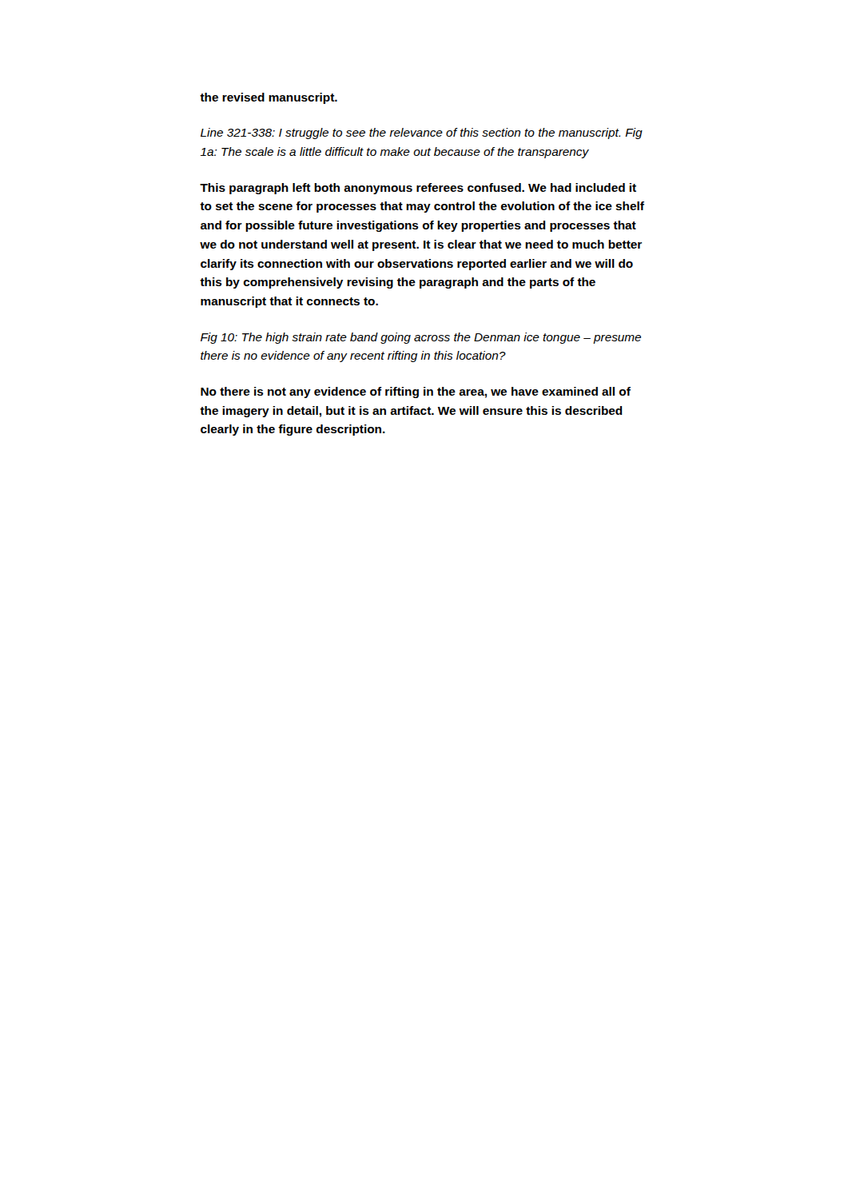the revised manuscript.
Line 321-338: I struggle to see the relevance of this section to the manuscript. Fig 1a: The scale is a little difficult to make out because of the transparency
This paragraph left both anonymous referees confused. We had included it to set the scene for processes that may control the evolution of the ice shelf and for possible future investigations of key properties and processes that we do not understand well at present. It is clear that we need to much better clarify its connection with our observations reported earlier and we will do this by comprehensively revising the paragraph and the parts of the manuscript that it connects to.
Fig 10: The high strain rate band going across the Denman ice tongue – presume there is no evidence of any recent rifting in this location?
No there is not any evidence of rifting in the area, we have examined all of the imagery in detail, but it is an artifact. We will ensure this is described clearly in the figure description.